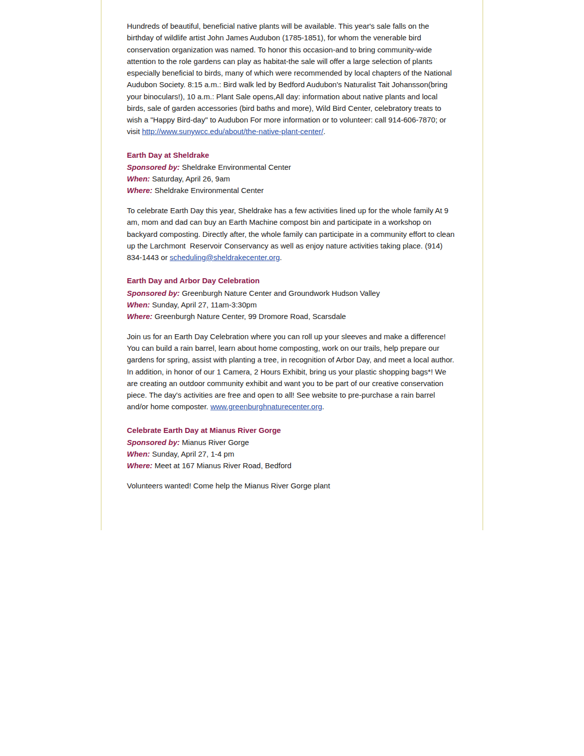Hundreds of beautiful, beneficial native plants will be available. This year's sale falls on the birthday of wildlife artist John James Audubon (1785-1851), for whom the venerable bird conservation organization was named. To honor this occasion-and to bring community-wide attention to the role gardens can play as habitat-the sale will offer a large selection of plants especially beneficial to birds, many of which were recommended by local chapters of the National Audubon Society. 8:15 a.m.: Bird walk led by Bedford Audubon's Naturalist Tait Johansson(bring your binoculars!), 10 a.m.: Plant Sale opens,All day: information about native plants and local birds, sale of garden accessories (bird baths and more), Wild Bird Center, celebratory treats to wish a "Happy Bird-day" to Audubon For more information or to volunteer: call 914-606-7870; or visit http://www.sunywcc.edu/about/the-native-plant-center/.
Earth Day at Sheldrake
Sponsored by: Sheldrake Environmental Center
When: Saturday, April 26, 9am
Where: Sheldrake Environmental Center
To celebrate Earth Day this year, Sheldrake has a few activities lined up for the whole family At 9 am, mom and dad can buy an Earth Machine compost bin and participate in a workshop on backyard composting. Directly after, the whole family can participate in a community effort to clean up the Larchmont Reservoir Conservancy as well as enjoy nature activities taking place. (914) 834-1443 or scheduling@sheldrakecenter.org.
Earth Day and Arbor Day Celebration
Sponsored by: Greenburgh Nature Center and Groundwork Hudson Valley
When: Sunday, April 27, 11am-3:30pm
Where: Greenburgh Nature Center, 99 Dromore Road, Scarsdale
Join us for an Earth Day Celebration where you can roll up your sleeves and make a difference! You can build a rain barrel, learn about home composting, work on our trails, help prepare our gardens for spring, assist with planting a tree, in recognition of Arbor Day, and meet a local author. In addition, in honor of our 1 Camera, 2 Hours Exhibit, bring us your plastic shopping bags*! We are creating an outdoor community exhibit and want you to be part of our creative conservation piece. The day's activities are free and open to all! See website to pre-purchase a rain barrel and/or home composter. www.greenburghnaturecenter.org.
Celebrate Earth Day at Mianus River Gorge
Sponsored by: Mianus River Gorge
When: Sunday, April 27, 1-4 pm
Where: Meet at 167 Mianus River Road, Bedford
Volunteers wanted! Come help the Mianus River Gorge plant